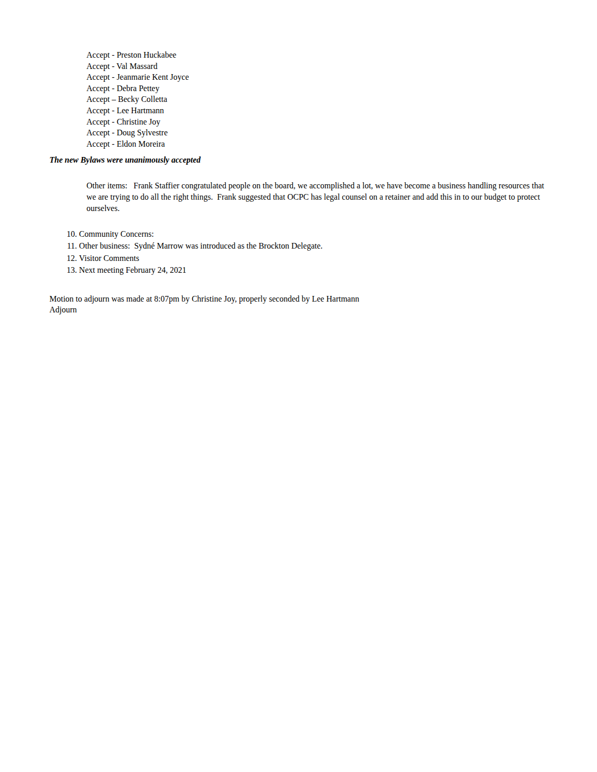Accept - Preston Huckabee
Accept - Val Massard
Accept - Jeanmarie Kent Joyce
Accept - Debra Pettey
Accept – Becky Colletta
Accept - Lee Hartmann
Accept - Christine Joy
Accept - Doug Sylvestre
Accept - Eldon Moreira
The new Bylaws were unanimously accepted
Other items: Frank Staffier congratulated people on the board, we accomplished a lot, we have become a business handling resources that we are trying to do all the right things. Frank suggested that OCPC has legal counsel on a retainer and add this in to our budget to protect ourselves.
Community Concerns:
Other business: Sydné Marrow was introduced as the Brockton Delegate.
Visitor Comments
Next meeting February 24, 2021
Motion to adjourn was made at 8:07pm by Christine Joy, properly seconded by Lee Hartmann
Adjourn